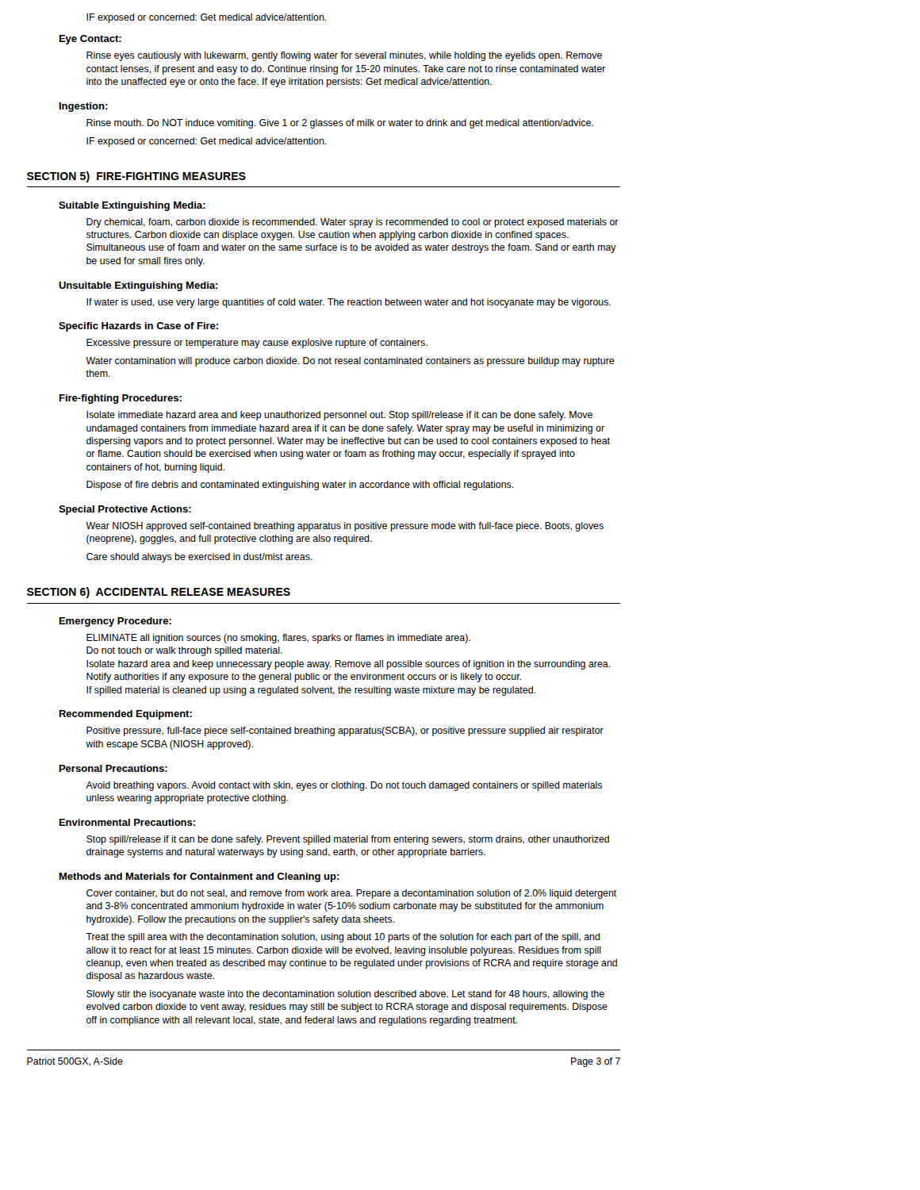IF exposed or concerned: Get medical advice/attention.
Eye Contact:
Rinse eyes cautiously with lukewarm, gently flowing water for several minutes, while holding the eyelids open. Remove contact lenses, if present and easy to do. Continue rinsing for 15-20 minutes. Take care not to rinse contaminated water into the unaffected eye or onto the face. If eye irritation persists: Get medical advice/attention.
Ingestion:
Rinse mouth. Do NOT induce vomiting. Give 1 or 2 glasses of milk or water to drink and get medical attention/advice.
IF exposed or concerned: Get medical advice/attention.
SECTION 5) FIRE-FIGHTING MEASURES
Suitable Extinguishing Media:
Dry chemical, foam, carbon dioxide is recommended. Water spray is recommended to cool or protect exposed materials or structures. Carbon dioxide can displace oxygen. Use caution when applying carbon dioxide in confined spaces. Simultaneous use of foam and water on the same surface is to be avoided as water destroys the foam. Sand or earth may be used for small fires only.
Unsuitable Extinguishing Media:
If water is used, use very large quantities of cold water. The reaction between water and hot isocyanate may be vigorous.
Specific Hazards in Case of Fire:
Excessive pressure or temperature may cause explosive rupture of containers.
Water contamination will produce carbon dioxide. Do not reseal contaminated containers as pressure buildup may rupture them.
Fire-fighting Procedures:
Isolate immediate hazard area and keep unauthorized personnel out. Stop spill/release if it can be done safely. Move undamaged containers from immediate hazard area if it can be done safely. Water spray may be useful in minimizing or dispersing vapors and to protect personnel. Water may be ineffective but can be used to cool containers exposed to heat or flame. Caution should be exercised when using water or foam as frothing may occur, especially if sprayed into containers of hot, burning liquid.
Dispose of fire debris and contaminated extinguishing water in accordance with official regulations.
Special Protective Actions:
Wear NIOSH approved self-contained breathing apparatus in positive pressure mode with full-face piece. Boots, gloves (neoprene), goggles, and full protective clothing are also required.
Care should always be exercised in dust/mist areas.
SECTION 6) ACCIDENTAL RELEASE MEASURES
Emergency Procedure:
ELIMINATE all ignition sources (no smoking, flares, sparks or flames in immediate area).
Do not touch or walk through spilled material.
Isolate hazard area and keep unnecessary people away. Remove all possible sources of ignition in the surrounding area. Notify authorities if any exposure to the general public or the environment occurs or is likely to occur.
If spilled material is cleaned up using a regulated solvent, the resulting waste mixture may be regulated.
Recommended Equipment:
Positive pressure, full-face piece self-contained breathing apparatus(SCBA), or positive pressure supplied air respirator with escape SCBA (NIOSH approved).
Personal Precautions:
Avoid breathing vapors. Avoid contact with skin, eyes or clothing. Do not touch damaged containers or spilled materials unless wearing appropriate protective clothing.
Environmental Precautions:
Stop spill/release if it can be done safely. Prevent spilled material from entering sewers, storm drains, other unauthorized drainage systems and natural waterways by using sand, earth, or other appropriate barriers.
Methods and Materials for Containment and Cleaning up:
Cover container, but do not seal, and remove from work area. Prepare a decontamination solution of 2.0% liquid detergent and 3-8% concentrated ammonium hydroxide in water (5-10% sodium carbonate may be substituted for the ammonium hydroxide). Follow the precautions on the supplier's safety data sheets.
Treat the spill area with the decontamination solution, using about 10 parts of the solution for each part of the spill, and allow it to react for at least 15 minutes. Carbon dioxide will be evolved, leaving insoluble polyureas. Residues from spill cleanup, even when treated as described may continue to be regulated under provisions of RCRA and require storage and disposal as hazardous waste.
Slowly stir the isocyanate waste into the decontamination solution described above. Let stand for 48 hours, allowing the evolved carbon dioxide to vent away, residues may still be subject to RCRA storage and disposal requirements. Dispose off in compliance with all relevant local, state, and federal laws and regulations regarding treatment.
Patriot 500GX, A-Side Page 3 of 7